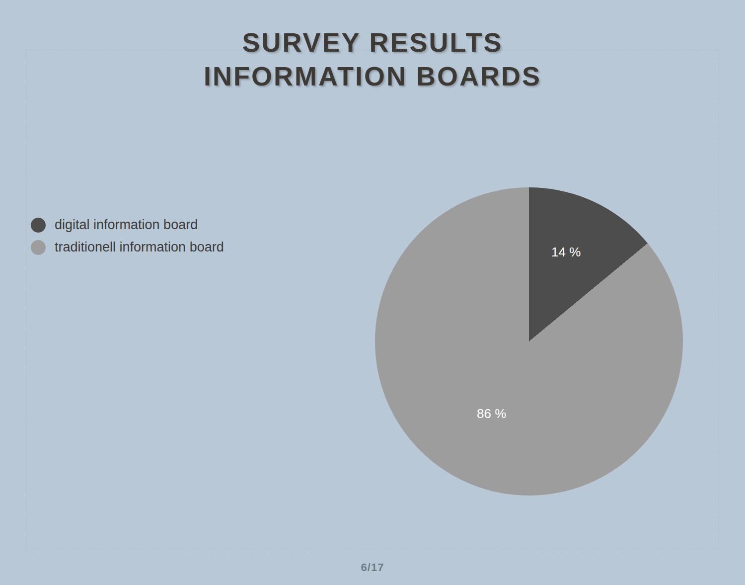SURVEY RESULTS
INFORMATION BOARDS
digital information board
traditionell information board
14 %
86 %
6/17